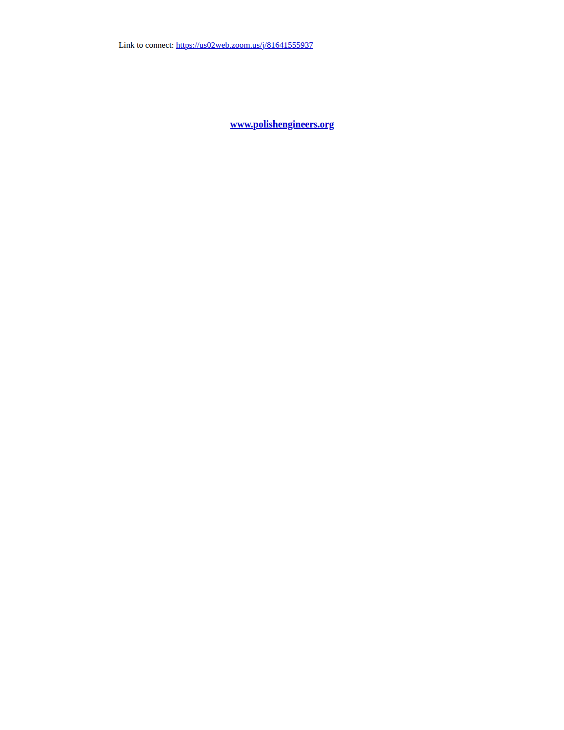Link to connect: https://us02web.zoom.us/j/81641555937
www.polishengineers.org